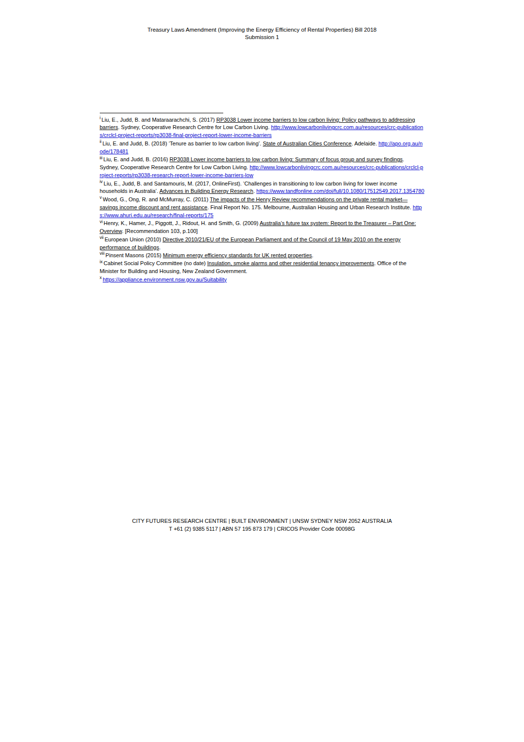Treasury Laws Amendment (Improving the Energy Efficiency of Rental Properties) Bill 2018
Submission 1
i Liu, E., Judd, B. and Mataraarachchi, S. (2017) RP3038 Lower income barriers to low carbon living: Policy pathways to addressing barriers. Sydney, Cooperative Research Centre for Low Carbon Living. http://www.lowcarbonlivingcrc.com.au/resources/crc-publications/crclcl-project-reports/rp3038-final-project-report-lower-income-barriers
ii Liu, E. and Judd, B. (2018) ‘Tenure as barrier to low carbon living’. State of Australian Cities Conference. Adelaide. http://apo.org.au/node/178481
iii Liu, E. and Judd, B. (2016) RP3038 Lower income barriers to low carbon living: Summary of focus group and survey findings. Sydney, Cooperative Research Centre for Low Carbon Living. http://www.lowcarbonlivingcrc.com.au/resources/crc-publications/crclcl-project-reports/rp3038-research-report-lower-income-barriers-low
iv Liu, E., Judd, B. and Santamouris, M. (2017, OnlineFirst). ‘Challenges in transitioning to low carbon living for lower income households in Australia’. Advances in Building Energy Research. https://www.tandfonline.com/doi/full/10.1080/17512549.2017.1354780
v Wood, G., Ong, R. and McMurray, C. (2011) The impacts of the Henry Review recommendations on the private rental market—savings income discount and rent assistance. Final Report No. 175. Melbourne, Australian Housing and Urban Research Institute. https://www.ahuri.edu.au/research/final-reports/175
vi Henry, K., Hamer, J., Piggott, J., Ridout, H. and Smith, G. (2009) Australia’s future tax system: Report to the Treasurer – Part One: Overview. [Recommendation 103, p.100]
vii European Union (2010) Directive 2010/21/EU of the European Parliament and of the Council of 19 May 2010 on the energy performance of buildings.
viii Pinsent Masons (2015) Minimum energy efficiency standards for UK rented properties.
ix Cabinet Social Policy Committee (no date) Insulation, smoke alarms and other residential tenancy improvements. Office of the Minister for Building and Housing, New Zealand Government.
xhttps://appliance.environment.nsw.gov.au/Suitability
CITY FUTURES RESEARCH CENTRE | BUILT ENVIRONMENT | UNSW SYDNEY NSW 2052 AUSTRALIA
T +61 (2) 9385 5117 | ABN 57 195 873 179 | CRICOS Provider Code 00098G